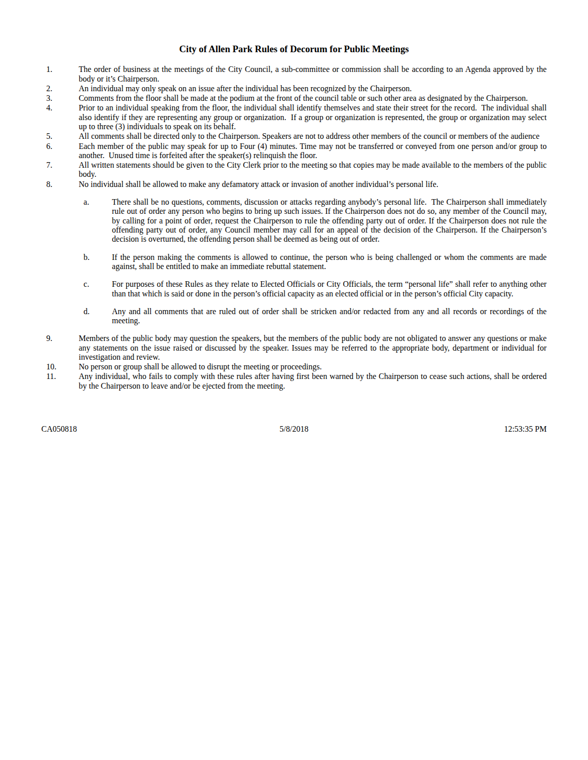City of Allen Park Rules of Decorum for Public Meetings
1. The order of business at the meetings of the City Council, a sub-committee or commission shall be according to an Agenda approved by the body or it’s Chairperson.
2. An individual may only speak on an issue after the individual has been recognized by the Chairperson.
3. Comments from the floor shall be made at the podium at the front of the council table or such other area as designated by the Chairperson.
4. Prior to an individual speaking from the floor, the individual shall identify themselves and state their street for the record. The individual shall also identify if they are representing any group or organization. If a group or organization is represented, the group or organization may select up to three (3) individuals to speak on its behalf.
5. All comments shall be directed only to the Chairperson. Speakers are not to address other members of the council or members of the audience
6. Each member of the public may speak for up to Four (4) minutes. Time may not be transferred or conveyed from one person and/or group to another. Unused time is forfeited after the speaker(s) relinquish the floor.
7. All written statements should be given to the City Clerk prior to the meeting so that copies may be made available to the members of the public body.
8. No individual shall be allowed to make any defamatory attack or invasion of another individual’s personal life.
a. There shall be no questions, comments, discussion or attacks regarding anybody’s personal life. The Chairperson shall immediately rule out of order any person who begins to bring up such issues. If the Chairperson does not do so, any member of the Council may, by calling for a point of order, request the Chairperson to rule the offending party out of order. If the Chairperson does not rule the offending party out of order, any Council member may call for an appeal of the decision of the Chairperson. If the Chairperson’s decision is overturned, the offending person shall be deemed as being out of order.
b. If the person making the comments is allowed to continue, the person who is being challenged or whom the comments are made against, shall be entitled to make an immediate rebuttal statement.
c. For purposes of these Rules as they relate to Elected Officials or City Officials, the term “personal life” shall refer to anything other than that which is said or done in the person’s official capacity as an elected official or in the person’s official City capacity.
d. Any and all comments that are ruled out of order shall be stricken and/or redacted from any and all records or recordings of the meeting.
9. Members of the public body may question the speakers, but the members of the public body are not obligated to answer any questions or make any statements on the issue raised or discussed by the speaker. Issues may be referred to the appropriate body, department or individual for investigation and review.
10. No person or group shall be allowed to disrupt the meeting or proceedings.
11. Any individual, who fails to comply with these rules after having first been warned by the Chairperson to cease such actions, shall be ordered by the Chairperson to leave and/or be ejected from the meeting.
CA050818 5/8/2018 12:53:35 PM